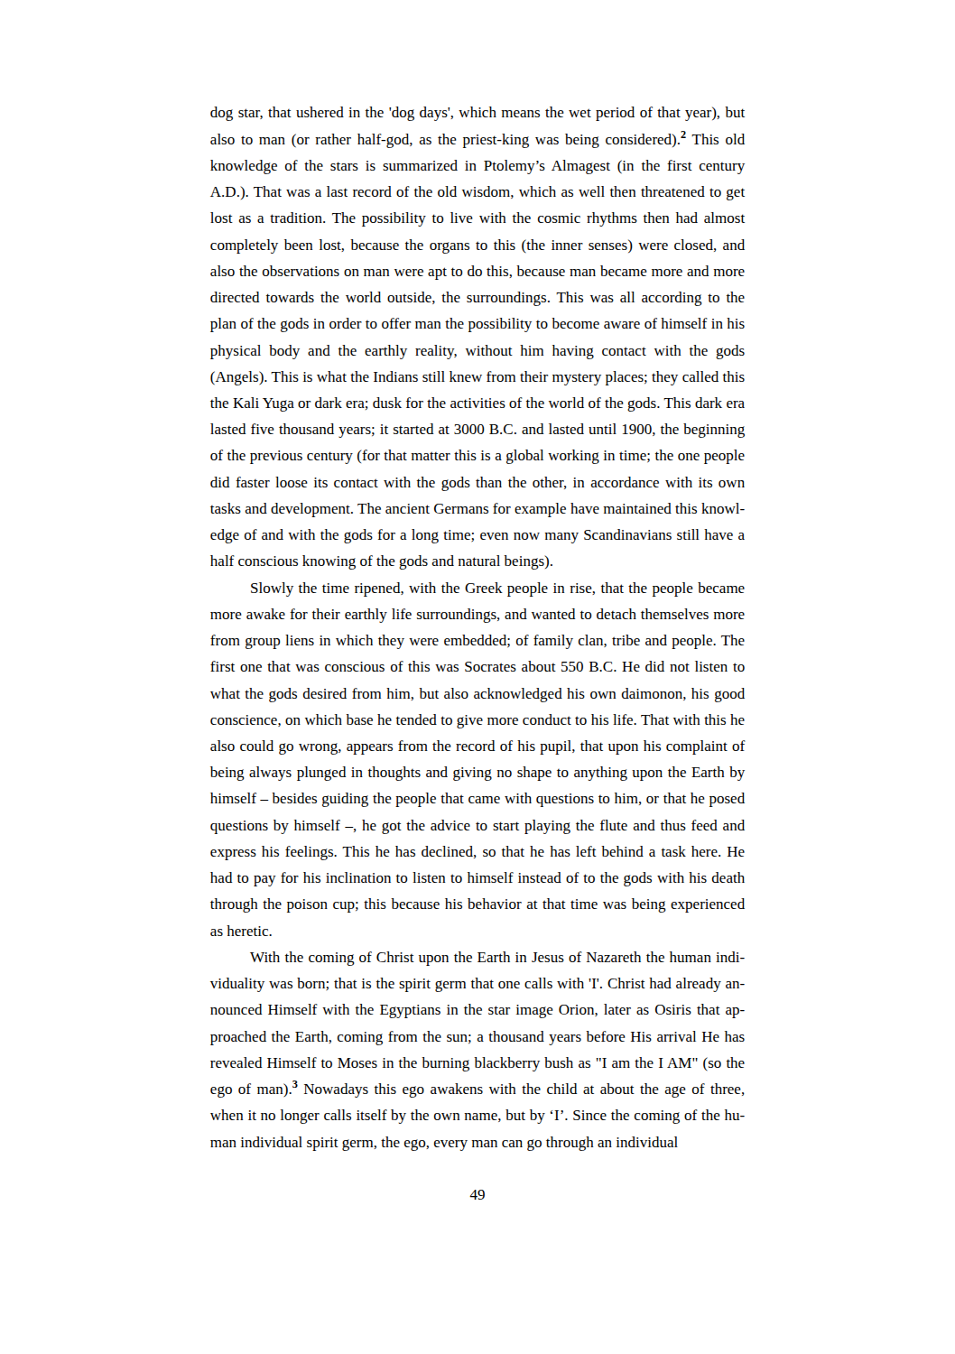dog star, that ushered in the 'dog days', which means the wet period of that year), but also to man (or rather half-god, as the priest-king was being considered).2 This old knowledge of the stars is summarized in Ptolemy’s Almagest (in the first century A.D.). That was a last record of the old wisdom, which as well then threatened to get lost as a tradition. The possibility to live with the cosmic rhythms then had almost completely been lost, because the organs to this (the inner senses) were closed, and also the observations on man were apt to do this, because man became more and more directed towards the world outside, the surroundings. This was all according to the plan of the gods in order to offer man the possibility to become aware of himself in his physical body and the earthly reality, without him having contact with the gods (Angels). This is what the Indians still knew from their mystery places; they called this the Kali Yuga or dark era; dusk for the activities of the world of the gods. This dark era lasted five thousand years; it started at 3000 B.C. and lasted until 1900, the beginning of the previous century (for that matter this is a global working in time; the one people did faster loose its contact with the gods than the other, in accordance with its own tasks and development. The ancient Germans for example have maintained this knowledge of and with the gods for a long time; even now many Scandinavians still have a half conscious knowing of the gods and natural beings).
Slowly the time ripened, with the Greek people in rise, that the people became more awake for their earthly life surroundings, and wanted to detach themselves more from group liens in which they were embedded; of family clan, tribe and people. The first one that was conscious of this was Socrates about 550 B.C. He did not listen to what the gods desired from him, but also acknowledged his own daimonon, his good conscience, on which base he tended to give more conduct to his life. That with this he also could go wrong, appears from the record of his pupil, that upon his complaint of being always plunged in thoughts and giving no shape to anything upon the Earth by himself – besides guiding the people that came with questions to him, or that he posed questions by himself –, he got the advice to start playing the flute and thus feed and express his feelings. This he has declined, so that he has left behind a task here. He had to pay for his inclination to listen to himself instead of to the gods with his death through the poison cup; this because his behavior at that time was being experienced as heretic.
With the coming of Christ upon the Earth in Jesus of Nazareth the human individuality was born; that is the spirit germ that one calls with 'I'. Christ had already announced Himself with the Egyptians in the star image Orion, later as Osiris that approached the Earth, coming from the sun; a thousand years before His arrival He has revealed Himself to Moses in the burning blackberry bush as "I am the I AM" (so the ego of man).3 Nowadays this ego awakens with the child at about the age of three, when it no longer calls itself by the own name, but by ‘I’. Since the coming of the human individual spirit germ, the ego, every man can go through an individual
49